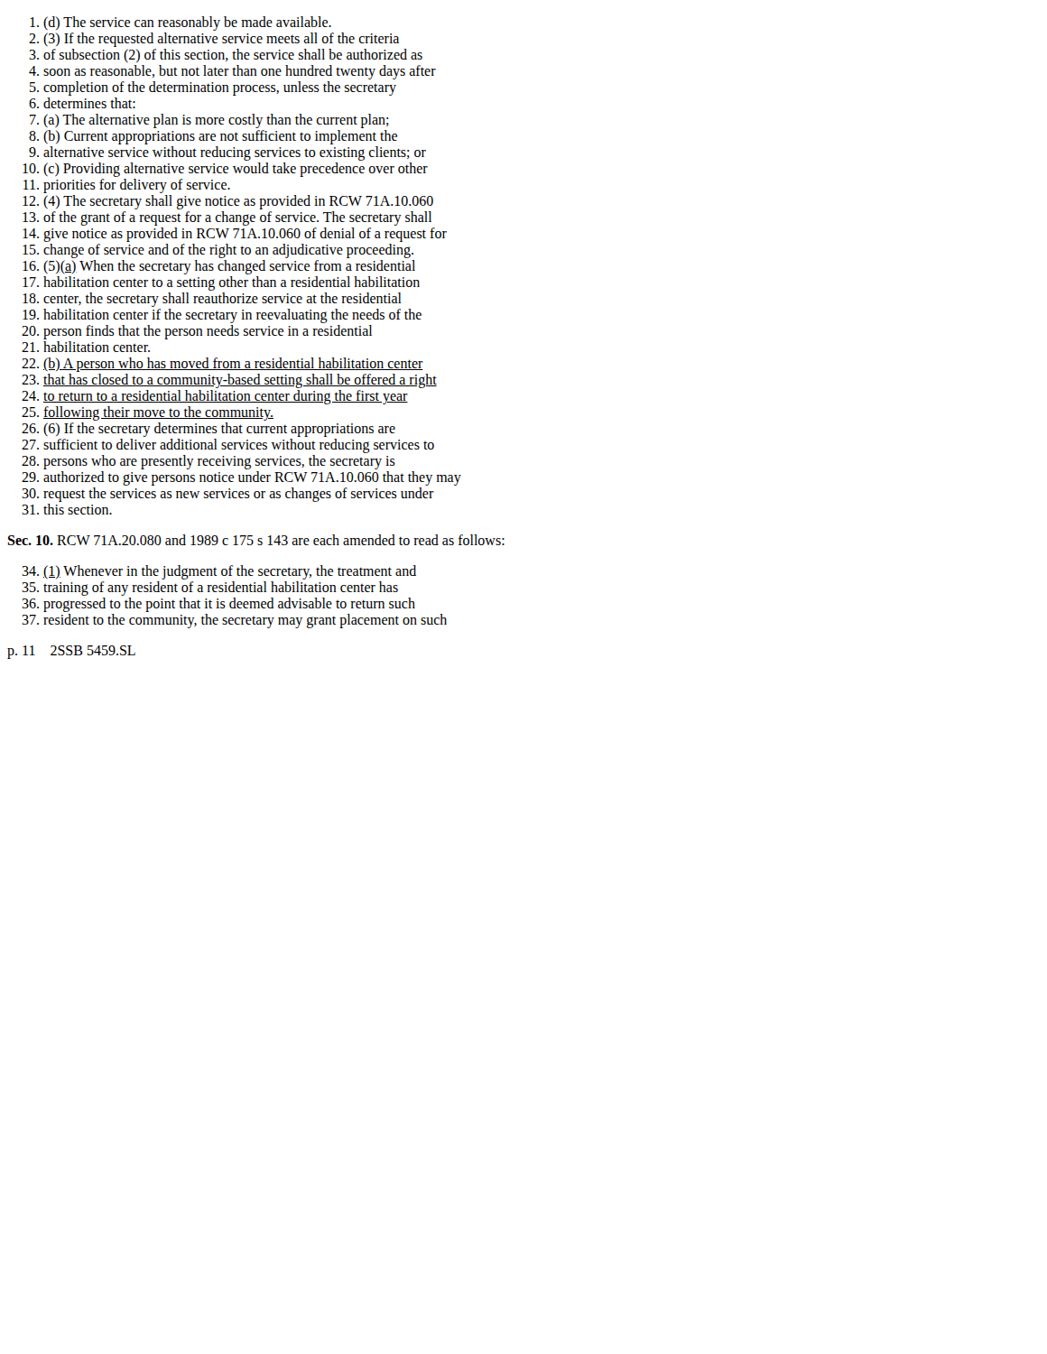(d) The service can reasonably be made available.
(3) If the requested alternative service meets all of the criteria
of subsection (2) of this section, the service shall be authorized as
soon as reasonable, but not later than one hundred twenty days after
completion of the determination process, unless the secretary
determines that:
(a) The alternative plan is more costly than the current plan;
(b) Current appropriations are not sufficient to implement the
alternative service without reducing services to existing clients; or
(c) Providing alternative service would take precedence over other
priorities for delivery of service.
(4) The secretary shall give notice as provided in RCW 71A.10.060
of the grant of a request for a change of service. The secretary shall
give notice as provided in RCW 71A.10.060 of denial of a request for
change of service and of the right to an adjudicative proceeding.
(5)(a) When the secretary has changed service from a residential
habilitation center to a setting other than a residential habilitation
center, the secretary shall reauthorize service at the residential
habilitation center if the secretary in reevaluating the needs of the
person finds that the person needs service in a residential
habilitation center.
(b) A person who has moved from a residential habilitation center
that has closed to a community-based setting shall be offered a right
to return to a residential habilitation center during the first year
following their move to the community.
(6) If the secretary determines that current appropriations are
sufficient to deliver additional services without reducing services to
persons who are presently receiving services, the secretary is
authorized to give persons notice under RCW 71A.10.060 that they may
request the services as new services or as changes of services under
this section.
Sec. 10. RCW 71A.20.080 and 1989 c 175 s 143 are each amended to read as follows:
(1) Whenever in the judgment of the secretary, the treatment and
training of any resident of a residential habilitation center has
progressed to the point that it is deemed advisable to return such
resident to the community, the secretary may grant placement on such
p. 11 2SSB 5459.SL